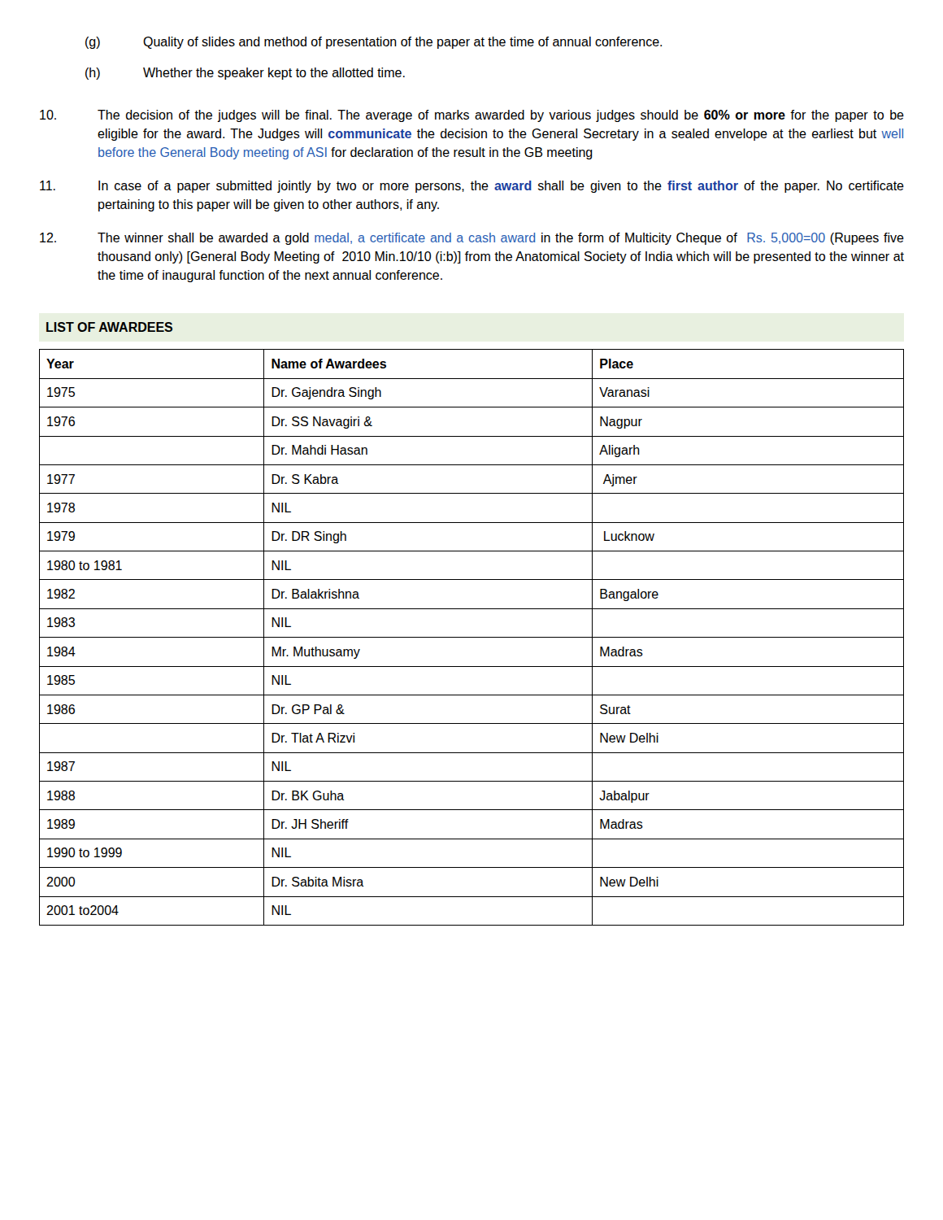(g)
Quality of slides and method of presentation of the paper at the time of annual conference.
(h)
Whether the speaker kept to the allotted time.
10.
The decision of the judges will be final. The average of marks awarded by various judges should be 60% or more for the paper to be eligible for the award. The Judges will communicate the decision to the General Secretary in a sealed envelope at the earliest but well before the General Body meeting of ASI for declaration of the result in the GB meeting
11.
In case of a paper submitted jointly by two or more persons, the award shall be given to the first author of the paper. No certificate pertaining to this paper will be given to other authors, if any.
12.
The winner shall be awarded a gold medal, a certificate and a cash award in the form of Multicity Cheque of Rs. 5,000=00 (Rupees five thousand only) [General Body Meeting of 2010 Min.10/10 (i:b)] from the Anatomical Society of India which will be presented to the winner at the time of inaugural function of the next annual conference.
LIST OF AWARDEES
| Year | Name of Awardees | Place |
| --- | --- | --- |
| 1975 | Dr. Gajendra Singh | Varanasi |
| 1976 | Dr. SS Navagiri & | Nagpur |
| | Dr. Mahdi Hasan | Aligarh |
| 1977 | Dr. S Kabra | Ajmer |
| 1978 | NIL | |
| 1979 | Dr. DR Singh | Lucknow |
| 1980 to 1981 | NIL | |
| 1982 | Dr. Balakrishna | Bangalore |
| 1983 | NIL | |
| 1984 | Mr. Muthusamy | Madras |
| 1985 | NIL | |
| 1986 | Dr. GP Pal & | Surat |
| | Dr. Tlat A Rizvi | New Delhi |
| 1987 | NIL | |
| 1988 | Dr. BK Guha | Jabalpur |
| 1989 | Dr. JH Sheriff | Madras |
| 1990 to 1999 | NIL | |
| 2000 | Dr. Sabita Misra | New Delhi |
| 2001 to2004 | NIL | |